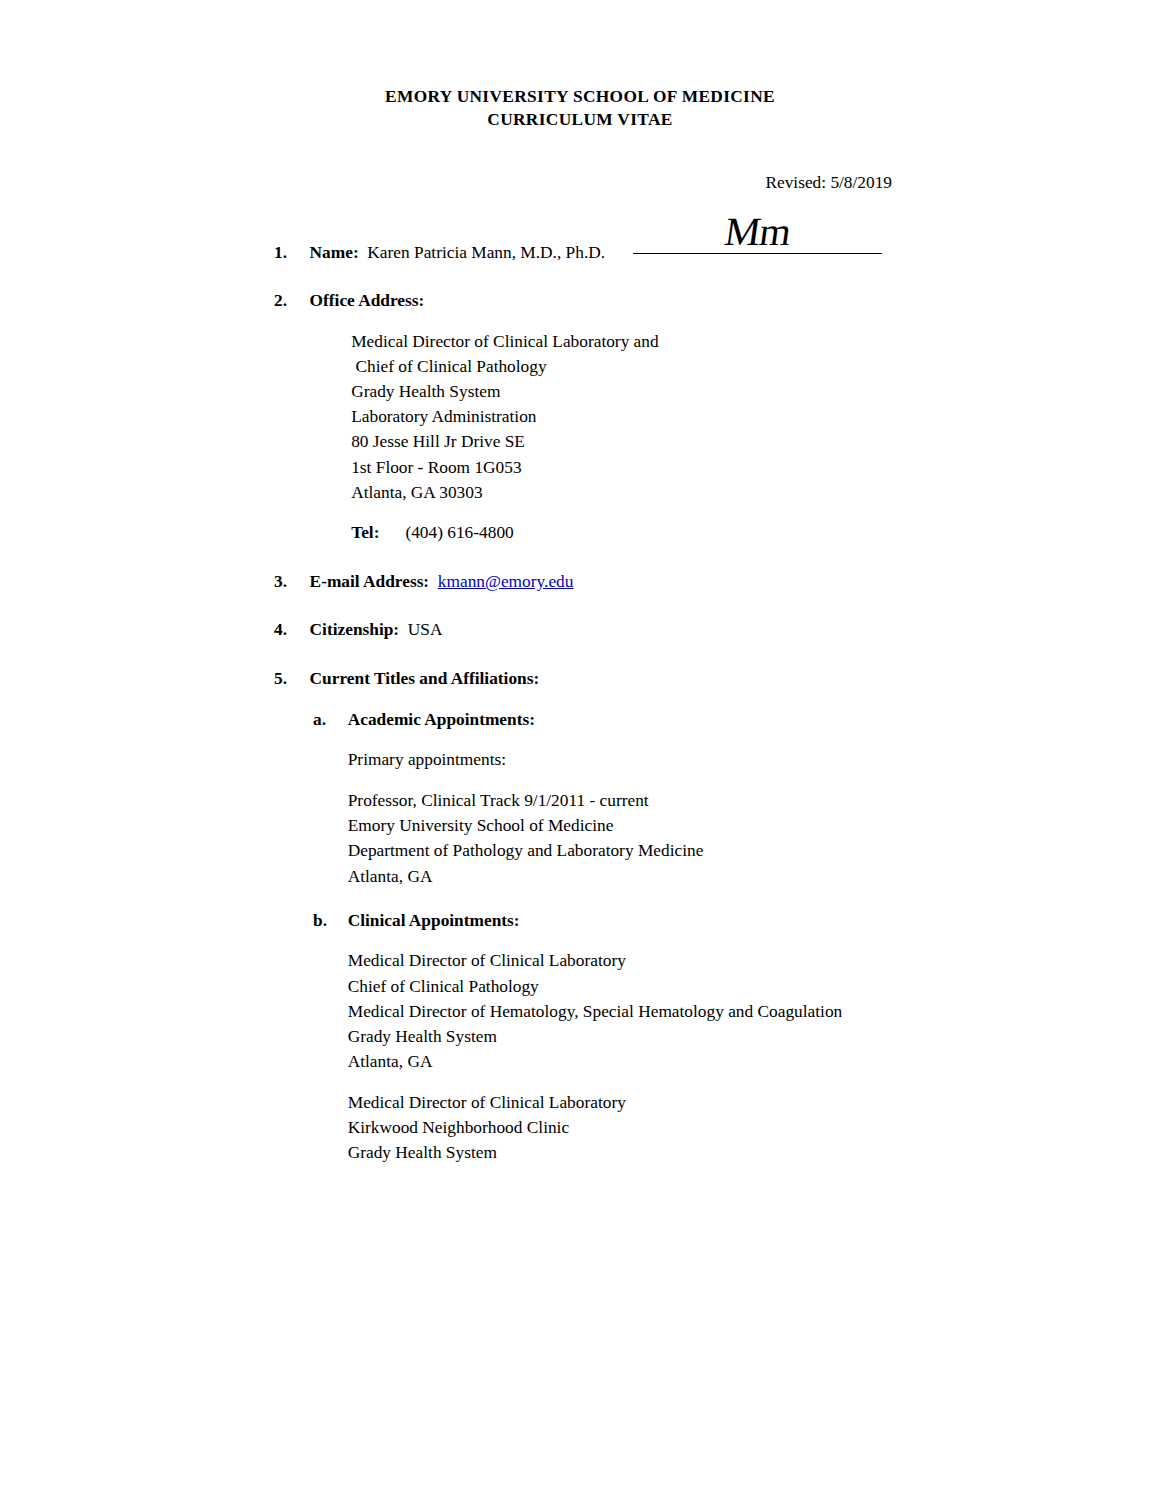EMORY UNIVERSITY SCHOOL OF MEDICINE
CURRICULUM VITAE
Revised: 5/8/2019
Name: Karen Patricia Mann, M.D., Ph.D.
Mm
Office Address:
Medical Director of Clinical Laboratory and
Chief of Clinical Pathology
Grady Health System
Laboratory Administration
80 Jesse Hill Jr Drive SE
1st Floor - Room 1G053
Atlanta, GA 30303
Tel: (404) 616-4800
E-mail Address: kmann@emory.edu
Citizenship: USA
Current Titles and Affiliations:
Academic Appointments:
Primary appointments:
Professor, Clinical Track 9/1/2011 - current
Emory University School of Medicine
Department of Pathology and Laboratory Medicine
Atlanta, GA
Clinical Appointments:
Medical Director of Clinical Laboratory
Chief of Clinical Pathology
Medical Director of Hematology, Special Hematology and Coagulation
Grady Health System
Atlanta, GA
Medical Director of Clinical Laboratory
Kirkwood Neighborhood Clinic
Grady Health System